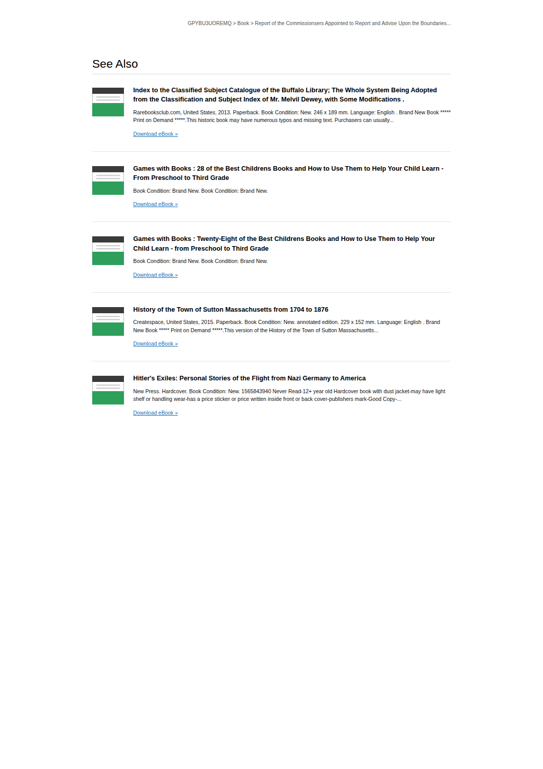GPYBU3UOREMQ > Book > Report of the Commissionsers Appointed to Report and Advise Upon the Boundaries...
See Also
Index to the Classified Subject Catalogue of the Buffalo Library; The Whole System Being Adopted from the Classification and Subject Index of Mr. Melvil Dewey, with Some Modifications .
Rarebooksclub.com, United States, 2013. Paperback. Book Condition: New. 246 x 189 mm. Language: English . Brand New Book ***** Print on Demand *****.This historic book may have numerous typos and missing text. Purchasers can usually...
Download eBook »
Games with Books : 28 of the Best Childrens Books and How to Use Them to Help Your Child Learn - From Preschool to Third Grade
Book Condition: Brand New. Book Condition: Brand New.
Download eBook »
Games with Books : Twenty-Eight of the Best Childrens Books and How to Use Them to Help Your Child Learn - from Preschool to Third Grade
Book Condition: Brand New. Book Condition: Brand New.
Download eBook »
History of the Town of Sutton Massachusetts from 1704 to 1876
Createspace, United States, 2015. Paperback. Book Condition: New. annotated edition. 229 x 152 mm. Language: English . Brand New Book ***** Print on Demand *****.This version of the History of the Town of Sutton Massachusetts...
Download eBook »
Hitler's Exiles: Personal Stories of the Flight from Nazi Germany to America
New Press. Hardcover. Book Condition: New. 1565843940 Never Read-12+ year old Hardcover book with dust jacket-may have light shelf or handling wear-has a price sticker or price written inside front or back cover-publishers mark-Good Copy-...
Download eBook »